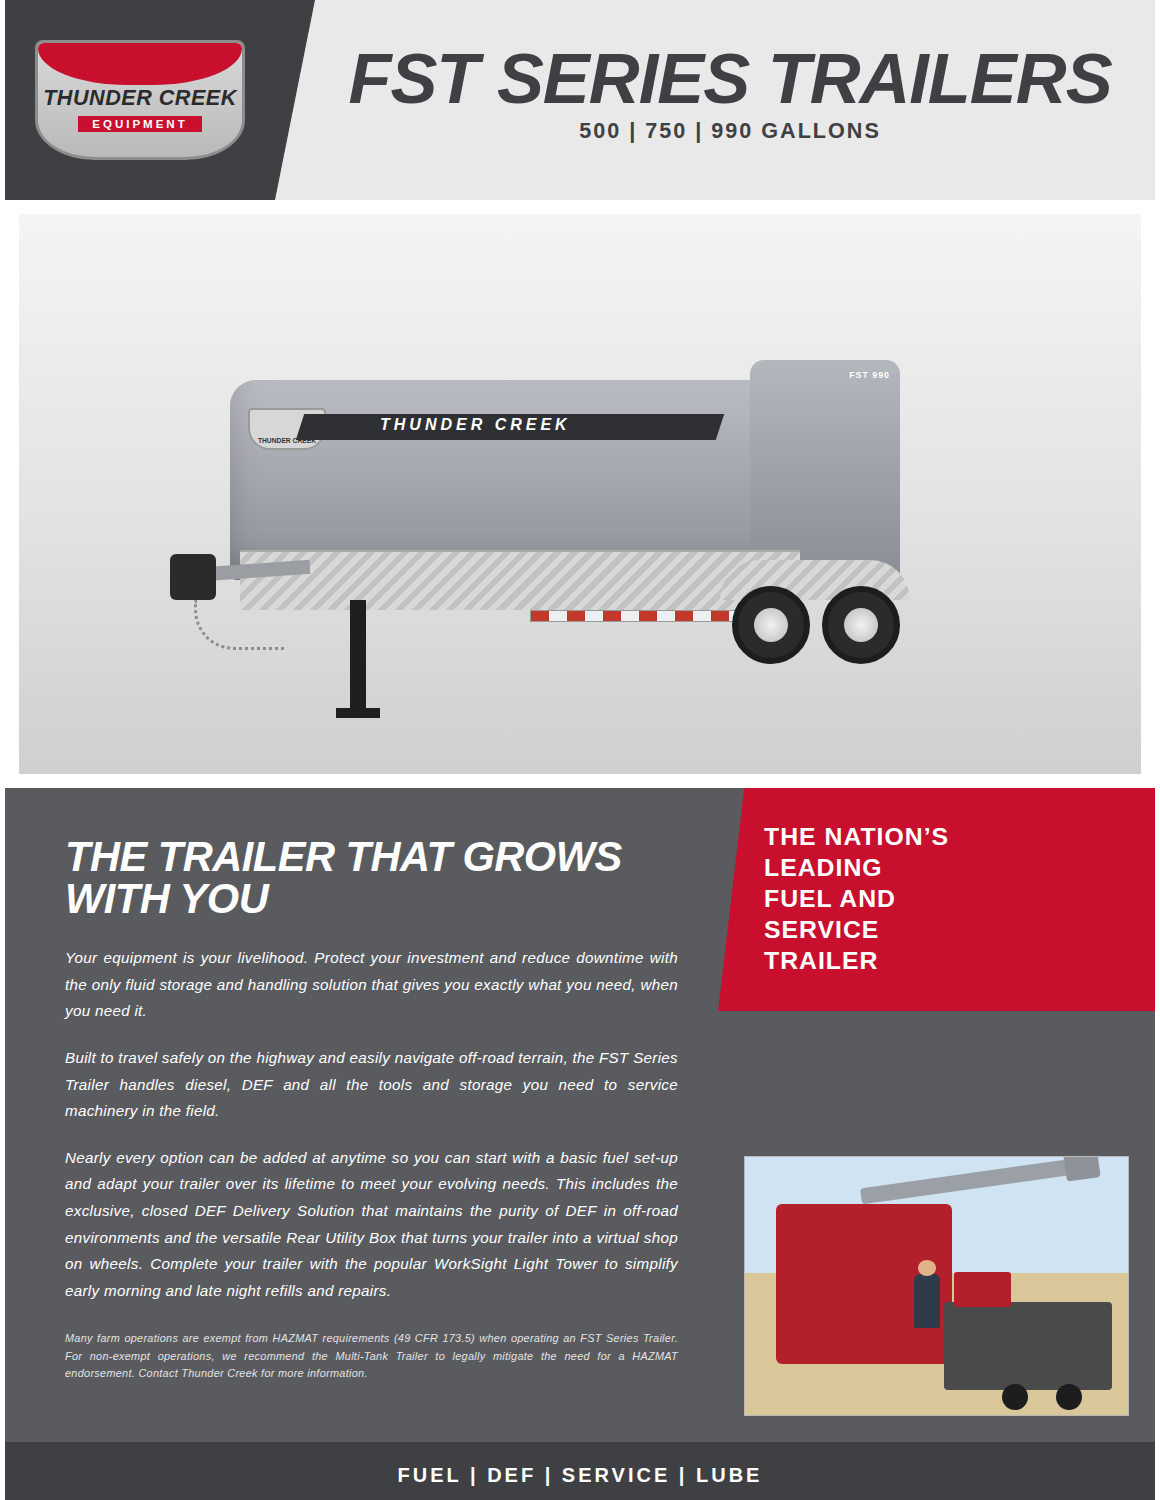THUNDER CREEK EQUIPMENT
FST SERIES TRAILERS
500 | 750 | 990 GALLONS
THUNDER CREEK
THUNDER CREEK
FST 990
THE TRAILER THAT GROWS WITH YOU
Your equipment is your livelihood. Protect your investment and reduce downtime with the only fluid storage and handling solution that gives you exactly what you need, when you need it.
Built to travel safely on the highway and easily navigate off-road terrain, the FST Series Trailer handles diesel, DEF and all the tools and storage you need to service machinery in the field.
Nearly every option can be added at anytime so you can start with a basic fuel set-up and adapt your trailer over its lifetime to meet your evolving needs. This includes the exclusive, closed DEF Delivery Solution that maintains the purity of DEF in off-road environments and the versatile Rear Utility Box that turns your trailer into a virtual shop on wheels. Complete your trailer with the popular WorkSight Light Tower to simplify early morning and late night refills and repairs.
Many farm operations are exempt from HAZMAT requirements (49 CFR 173.5) when operating an FST Series Trailer. For non-exempt operations, we recommend the Multi-Tank Trailer to legally mitigate the need for a HAZMAT endorsement. Contact Thunder Creek for more information.
THE NATION’S
LEADING
FUEL AND
SERVICE
TRAILER
FUEL | DEF | SERVICE | LUBE